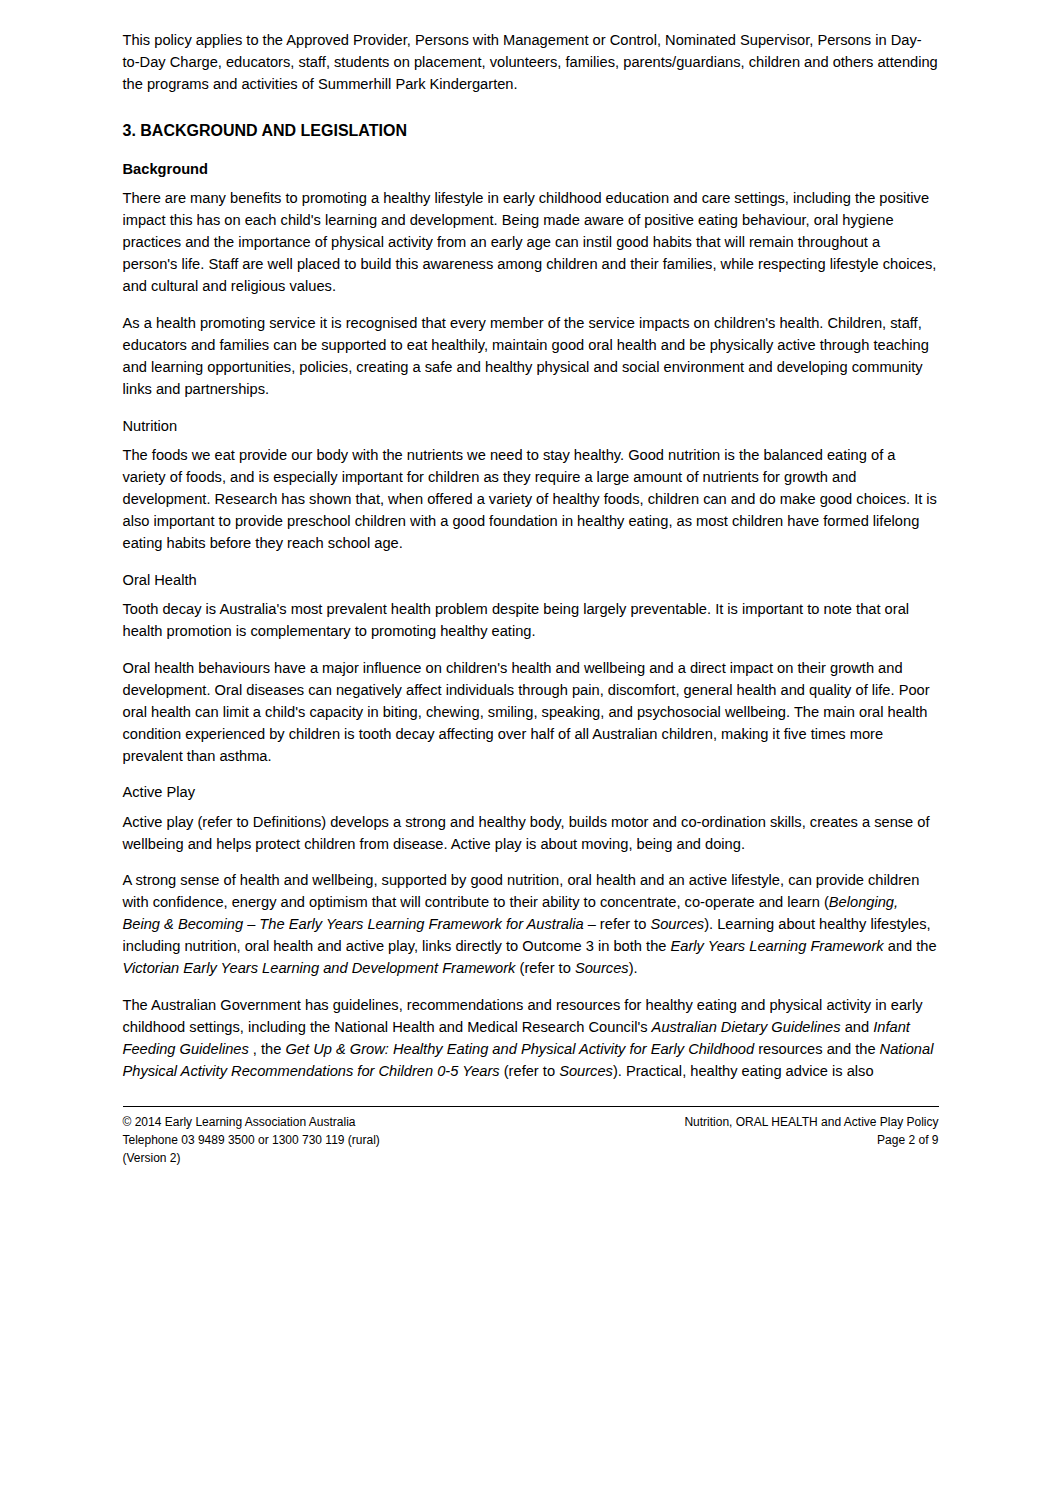This policy applies to the Approved Provider, Persons with Management or Control, Nominated Supervisor, Persons in Day-to-Day Charge, educators, staff, students on placement, volunteers, families, parents/guardians, children and others attending the programs and activities of Summerhill Park Kindergarten.
3. BACKGROUND AND LEGISLATION
Background
There are many benefits to promoting a healthy lifestyle in early childhood education and care settings, including the positive impact this has on each child's learning and development. Being made aware of positive eating behaviour, oral hygiene practices and the importance of physical activity from an early age can instil good habits that will remain throughout a person's life. Staff are well placed to build this awareness among children and their families, while respecting lifestyle choices, and cultural and religious values.
As a health promoting service it is recognised that every member of the service impacts on children's health. Children, staff, educators and families can be supported to eat healthily, maintain good oral health and be physically active through teaching and learning opportunities, policies, creating a safe and healthy physical and social environment and developing community links and partnerships.
Nutrition
The foods we eat provide our body with the nutrients we need to stay healthy. Good nutrition is the balanced eating of a variety of foods, and is especially important for children as they require a large amount of nutrients for growth and development. Research has shown that, when offered a variety of healthy foods, children can and do make good choices. It is also important to provide preschool children with a good foundation in healthy eating, as most children have formed lifelong eating habits before they reach school age.
Oral Health
Tooth decay is Australia's most prevalent health problem despite being largely preventable. It is important to note that oral health promotion is complementary to promoting healthy eating.
Oral health behaviours have a major influence on children's health and wellbeing and a direct impact on their growth and development. Oral diseases can negatively affect individuals through pain, discomfort, general health and quality of life. Poor oral health can limit a child's capacity in biting, chewing, smiling, speaking, and psychosocial wellbeing. The main oral health condition experienced by children is tooth decay affecting over half of all Australian children, making it five times more prevalent than asthma.
Active Play
Active play (refer to Definitions) develops a strong and healthy body, builds motor and co-ordination skills, creates a sense of wellbeing and helps protect children from disease. Active play is about moving, being and doing.
A strong sense of health and wellbeing, supported by good nutrition, oral health and an active lifestyle, can provide children with confidence, energy and optimism that will contribute to their ability to concentrate, co-operate and learn (Belonging, Being & Becoming – The Early Years Learning Framework for Australia – refer to Sources). Learning about healthy lifestyles, including nutrition, oral health and active play, links directly to Outcome 3 in both the Early Years Learning Framework and the Victorian Early Years Learning and Development Framework (refer to Sources).
The Australian Government has guidelines, recommendations and resources for healthy eating and physical activity in early childhood settings, including the National Health and Medical Research Council's Australian Dietary Guidelines and Infant Feeding Guidelines , the Get Up & Grow: Healthy Eating and Physical Activity for Early Childhood resources and the National Physical Activity Recommendations for Children 0-5 Years (refer to Sources). Practical, healthy eating advice is also
© 2014 Early Learning Association Australia Telephone 03 9489 3500 or 1300 730 119 (rural) (Version 2)
Nutrition, ORAL HEALTH and Active Play Policy Page 2 of 9